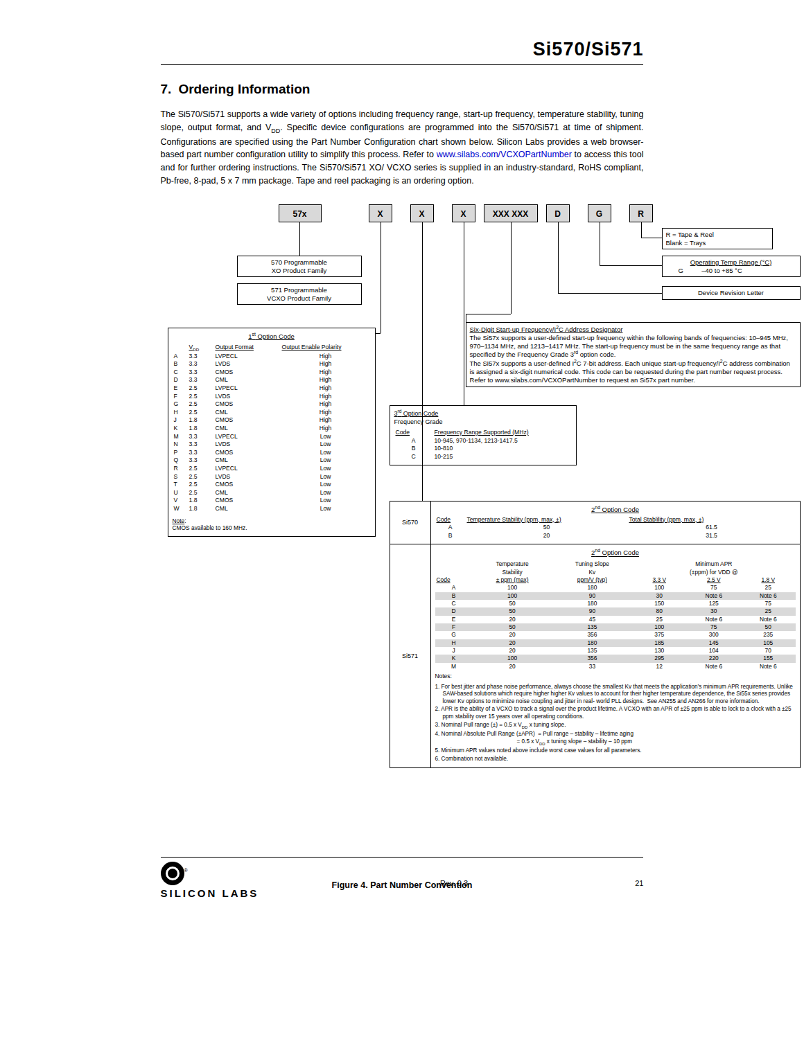Si570/Si571
7. Ordering Information
The Si570/Si571 supports a wide variety of options including frequency range, start-up frequency, temperature stability, tuning slope, output format, and VDD. Specific device configurations are programmed into the Si570/Si571 at time of shipment. Configurations are specified using the Part Number Configuration chart shown below. Silicon Labs provides a web browser-based part number configuration utility to simplify this process. Refer to www.silabs.com/VCXOPartNumber to access this tool and for further ordering instructions. The Si570/Si571 XO/ VCXO series is supplied in an industry-standard, RoHS compliant, Pb-free, 8-pad, 5 x 7 mm package. Tape and reel packaging is an ordering option.
57x
X
X
X
XXX XXX
D
G
R
R = Tape & Reel
Blank = Trays
Operating Temp Range (°C)
G –40 to +85 °C
Device Revision Letter
Six-Digit Start-up Frequency/I2C Address Designator
The Si57x supports a user-defined start-up frequency within the following bands of frequencies: 10–945 MHz, 970–1134 MHz, and 1213–1417 MHz. The start-up frequency must be in the same frequency range as that specified by the Frequency Grade 3rd option code.
The Si57x supports a user-defined I2C 7-bit address. Each unique start-up frequency/I2C address combination is assigned a six-digit numerical code. This code can be requested during the part number request process. Refer to www.silabs.com/VCXOPartNumber to request an Si57x part number.
570 Programmable
XO Product Family
571 Programmable
VCXO Product Family
3rd Option Code
Frequency Grade
| Code | Frequency Range Supported (MHz) |
| A | 10-945, 970-1134, 1213-1417.5 |
| B | 10-810 |
| C | 10-215 |
1st Option Code
| | V DD | Output Format | Output Enable Polarity |
| A | 3.3 | LVPECL | High |
| B | 3.3 | LVDS | High |
| C | 3.3 | CMOS | High |
| D | 3.3 | CML | High |
| E | 2.5 | LVPECL | High |
| F | 2.5 | LVDS | High |
| G | 2.5 | CMOS | High |
| H | 2.5 | CML | High |
| J | 1.8 | CMOS | High |
| K | 1.8 | CML | High |
| M | 3.3 | LVPECL | Low |
| N | 3.3 | LVDS | Low |
| P | 3.3 | CMOS | Low |
| Q | 3.3 | CML | Low |
| R | 2.5 | LVPECL | Low |
| S | 2.5 | LVDS | Low |
| T | 2.5 | CMOS | Low |
| U | 2.5 | CML | Low |
| V | 1.8 | CMOS | Low |
| W | 1.8 | CML | Low |
Note:
CMOS available to 160 MHz.
Si570
2nd Option Code
| Code | Temperature Stability (ppm, max, ±) | Total Stablility (ppm, max, ±) |
| A | 50 | 61.5 |
| B | 20 | 31.5 |
Si571
2nd Option Code
| | Temperature Stability | Tuning Slope Kv | Minimum APR (±ppm) for VDD @ |
| Code | ± ppm (max) | ppm/V (typ) | 3.3 V | 2.5 V | 1.8 V |
| A | 100 | 180 | 100 | 75 | 25 |
| B | 100 | 90 | 30 | Note 6 | Note 6 |
| C | 50 | 180 | 150 | 125 | 75 |
| D | 50 | 90 | 80 | 30 | 25 |
| E | 20 | 45 | 25 | Note 6 | Note 6 |
| F | 50 | 135 | 100 | 75 | 50 |
| G | 20 | 356 | 375 | 300 | 235 |
| H | 20 | 180 | 185 | 145 | 105 |
| J | 20 | 135 | 130 | 104 | 70 |
| K | 100 | 356 | 295 | 220 | 155 |
| M | 20 | 33 | 12 | Note 6 | Note 6 |
Notes:
1. For best jitter and phase noise performance, always choose the smallest Kv that meets the application’s minimum APR requirements. Unlike SAW-based solutions which require higher higher Kv values to account for their higher temperature dependence, the Si55x series provides lower Kv options to minimize noise coupling and jitter in real- world PLL designs. See AN255 and AN266 for more information.
2. APR is the ability of a VCXO to track a signal over the product lifetime. A VCXO with an APR of ±25 ppm is able to lock to a clock with a ±25 ppm stability over 15 years over all operating conditions.
3. Nominal Pull range (±) = 0.5 x VDD x tuning slope.
4. Nominal Absolute Pull Range (±APR) = Pull range – stability – lifetime aging
= 0.5 x VDD x tuning slope – stability – 10 ppm
5. Minimum APR values noted above include worst case values for all parameters.
6. Combination not available.
Figure 4. Part Number Convention
® SILICON LABS
Rev. 0.3
21